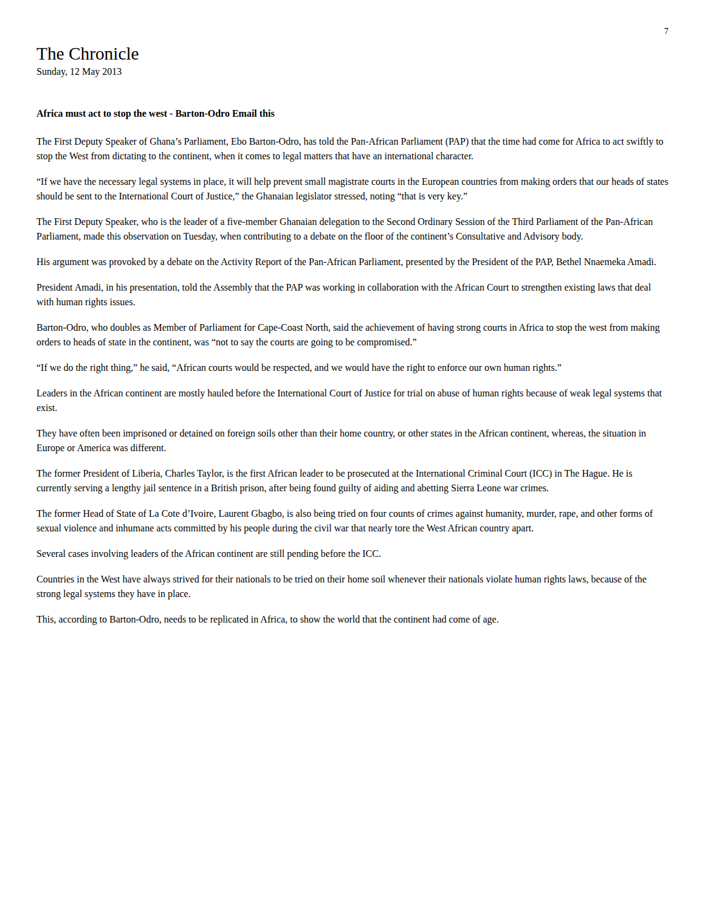7
The Chronicle
Sunday, 12 May 2013
Africa must act to stop the west - Barton-Odro Email this
The First Deputy Speaker of Ghana’s Parliament, Ebo Barton-Odro, has told the Pan-African Parliament (PAP) that the time had come for Africa to act swiftly to stop the West from dictating to the continent, when it comes to legal matters that have an international character.
“If we have the necessary legal systems in place, it will help prevent small magistrate courts in the European countries from making orders that our heads of states should be sent to the International Court of Justice,” the Ghanaian legislator stressed, noting “that is very key.”
The First Deputy Speaker, who is the leader of a five-member Ghanaian delegation to the Second Ordinary Session of the Third Parliament of the Pan-African Parliament, made this observation on Tuesday, when contributing to a debate on the floor of the continent’s Consultative and Advisory body.
His argument was provoked by a debate on the Activity Report of the Pan-African Parliament, presented by the President of the PAP, Bethel Nnaemeka Amadi.
President Amadi, in his presentation, told the Assembly that the PAP was working in collaboration with the African Court to strengthen existing laws that deal with human rights issues.
Barton-Odro, who doubles as Member of Parliament for Cape-Coast North, said the achievement of having strong courts in Africa to stop the west from making orders to heads of state in the continent, was “not to say the courts are going to be compromised.”
“If we do the right thing,” he said, “African courts would be respected, and we would have the right to enforce our own human rights.”
Leaders in the African continent are mostly hauled before the International Court of Justice for trial on abuse of human rights because of weak legal systems that exist.
They have often been imprisoned or detained on foreign soils other than their home country, or other states in the African continent, whereas, the situation in Europe or America was different.
The former President of Liberia, Charles Taylor, is the first African leader to be prosecuted at the International Criminal Court (ICC) in The Hague. He is currently serving a lengthy jail sentence in a British prison, after being found guilty of aiding and abetting Sierra Leone war crimes.
The former Head of State of La Cote d’Ivoire, Laurent Gbagbo, is also being tried on four counts of crimes against humanity, murder, rape, and other forms of sexual violence and inhumane acts committed by his people during the civil war that nearly tore the West African country apart.
Several cases involving leaders of the African continent are still pending before the ICC.
Countries in the West have always strived for their nationals to be tried on their home soil whenever their nationals violate human rights laws, because of the strong legal systems they have in place.
This, according to Barton-Odro, needs to be replicated in Africa, to show the world that the continent had come of age.